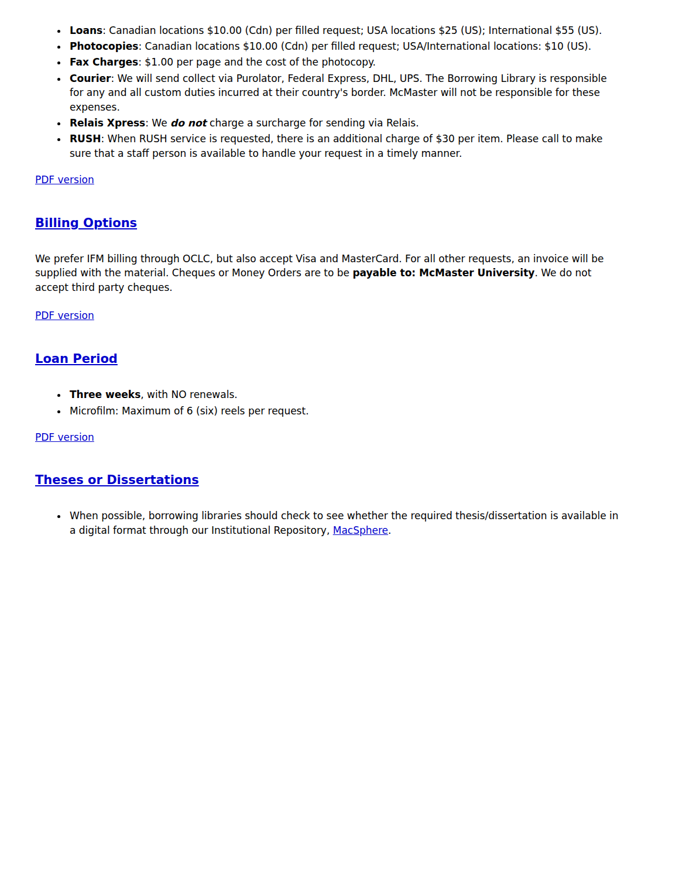Loans: Canadian locations $10.00 (Cdn) per filled request; USA locations $25 (US); International $55 (US).
Photocopies: Canadian locations $10.00 (Cdn) per filled request; USA/International locations: $10 (US).
Fax Charges: $1.00 per page and the cost of the photocopy.
Courier: We will send collect via Purolator, Federal Express, DHL, UPS. The Borrowing Library is responsible for any and all custom duties incurred at their country's border. McMaster will not be responsible for these expenses.
Relais Xpress: We do not charge a surcharge for sending via Relais.
RUSH: When RUSH service is requested, there is an additional charge of $30 per item. Please call to make sure that a staff person is available to handle your request in a timely manner.
PDF version
Billing Options
We prefer IFM billing through OCLC, but also accept Visa and MasterCard. For all other requests, an invoice will be supplied with the material. Cheques or Money Orders are to be payable to: McMaster University. We do not accept third party cheques.
PDF version
Loan Period
Three weeks, with NO renewals.
Microfilm: Maximum of 6 (six) reels per request.
PDF version
Theses or Dissertations
When possible, borrowing libraries should check to see whether the required thesis/dissertation is available in a digital format through our Institutional Repository, MacSphere.